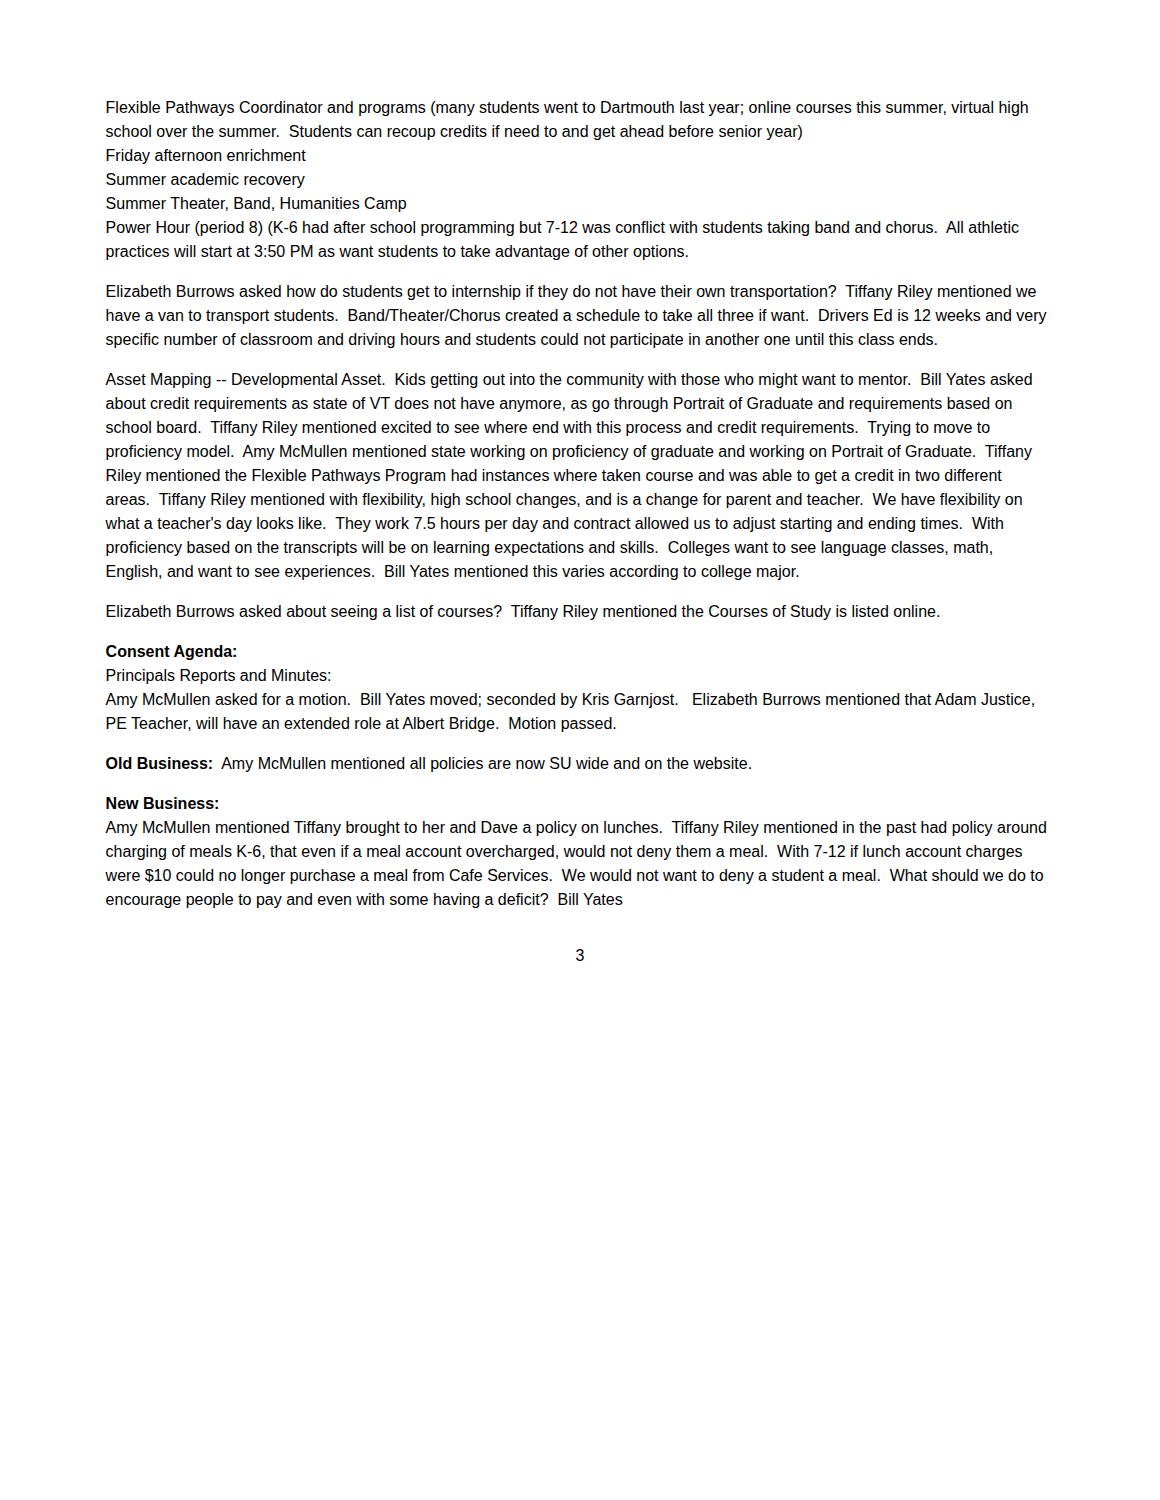Flexible Pathways Coordinator and programs (many students went to Dartmouth last year; online courses this summer, virtual high school over the summer. Students can recoup credits if need to and get ahead before senior year)
Friday afternoon enrichment
Summer academic recovery
Summer Theater, Band, Humanities Camp
Power Hour (period 8) (K-6 had after school programming but 7-12 was conflict with students taking band and chorus. All athletic practices will start at 3:50 PM as want students to take advantage of other options.
Elizabeth Burrows asked how do students get to internship if they do not have their own transportation? Tiffany Riley mentioned we have a van to transport students. Band/Theater/Chorus created a schedule to take all three if want. Drivers Ed is 12 weeks and very specific number of classroom and driving hours and students could not participate in another one until this class ends.
Asset Mapping -- Developmental Asset. Kids getting out into the community with those who might want to mentor. Bill Yates asked about credit requirements as state of VT does not have anymore, as go through Portrait of Graduate and requirements based on school board. Tiffany Riley mentioned excited to see where end with this process and credit requirements. Trying to move to proficiency model. Amy McMullen mentioned state working on proficiency of graduate and working on Portrait of Graduate. Tiffany Riley mentioned the Flexible Pathways Program had instances where taken course and was able to get a credit in two different areas. Tiffany Riley mentioned with flexibility, high school changes, and is a change for parent and teacher. We have flexibility on what a teacher's day looks like. They work 7.5 hours per day and contract allowed us to adjust starting and ending times. With proficiency based on the transcripts will be on learning expectations and skills. Colleges want to see language classes, math, English, and want to see experiences. Bill Yates mentioned this varies according to college major.
Elizabeth Burrows asked about seeing a list of courses? Tiffany Riley mentioned the Courses of Study is listed online.
Consent Agenda:
Principals Reports and Minutes:
Amy McMullen asked for a motion. Bill Yates moved; seconded by Kris Garnjost. Elizabeth Burrows mentioned that Adam Justice, PE Teacher, will have an extended role at Albert Bridge. Motion passed.
Old Business: Amy McMullen mentioned all policies are now SU wide and on the website.
New Business:
Amy McMullen mentioned Tiffany brought to her and Dave a policy on lunches. Tiffany Riley mentioned in the past had policy around charging of meals K-6, that even if a meal account overcharged, would not deny them a meal. With 7-12 if lunch account charges were $10 could no longer purchase a meal from Cafe Services. We would not want to deny a student a meal. What should we do to encourage people to pay and even with some having a deficit? Bill Yates
3